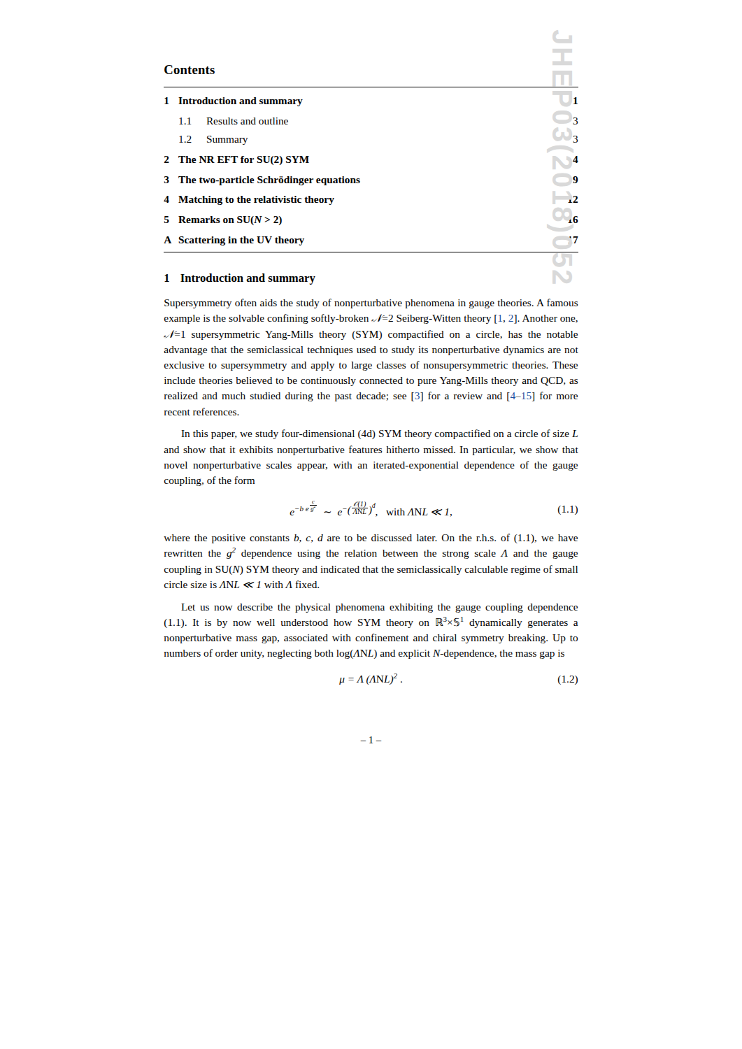JHEP03(2018)052
Contents
1 Introduction and summary 1
1.1 Results and outline 3
1.2 Summary 3
2 The NR EFT for SU(2) SYM 4
3 The two-particle Schrödinger equations 9
4 Matching to the relativistic theory 12
5 Remarks on SU(N > 2) 16
A Scattering in the UV theory 17
1 Introduction and summary
Supersymmetry often aids the study of nonperturbative phenomena in gauge theories. A famous example is the solvable confining softly-broken 𝒩=2 Seiberg-Witten theory [1, 2]. Another one, 𝒩=1 supersymmetric Yang-Mills theory (SYM) compactified on a circle, has the notable advantage that the semiclassical techniques used to study its nonperturbative dynamics are not exclusive to supersymmetry and apply to large classes of nonsupersymmetric theories. These include theories believed to be continuously connected to pure Yang-Mills theory and QCD, as realized and much studied during the past decade; see [3] for a review and [4–15] for more recent references.
In this paper, we study four-dimensional (4d) SYM theory compactified on a circle of size L and show that it exhibits nonperturbative features hitherto missed. In particular, we show that novel nonperturbative scales appear, with an iterated-exponential dependence of the gauge coupling, of the form
e−b ecg2 ∼ e−(𝒪(1) ΛNL)d, with ΛNL ≪ 1, (1.1)
where the positive constants b, c, d are to be discussed later. On the r.h.s. of (1.1), we have rewritten the g2 dependence using the relation between the strong scale Λ and the gauge coupling in SU(N) SYM theory and indicated that the semiclassically calculable regime of small circle size is ΛNL ≪ 1 with Λ fixed.
Let us now describe the physical phenomena exhibiting the gauge coupling dependence (1.1). It is by now well understood how SYM theory on ℝ3×𝕊1 dynamically generates a nonperturbative mass gap, associated with confinement and chiral symmetry breaking. Up to numbers of order unity, neglecting both log(ΛNL) and explicit N-dependence, the mass gap is
μ = Λ (ΛNL)2 . (1.2)
– 1 –